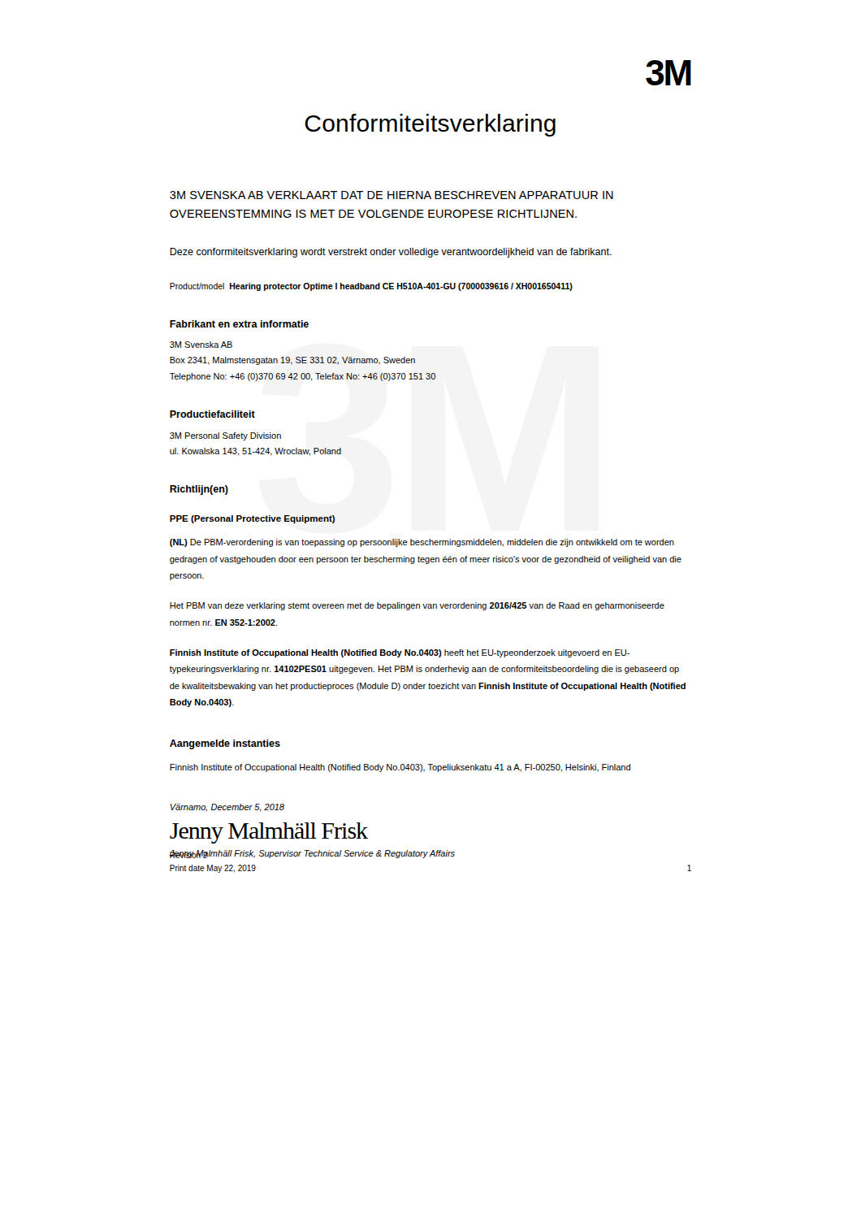3M
3M
Conformiteitsverklaring
3M SVENSKA AB VERKLAART DAT DE HIERNA BESCHREVEN APPARATUUR IN OVEREENSTEMMING IS MET DE VOLGENDE EUROPESE RICHTLIJNEN.
Deze conformiteitsverklaring wordt verstrekt onder volledige verantwoordelijkheid van de fabrikant.
Product/model Hearing protector Optime I headband CE H510A-401-GU (7000039616 / XH001650411)
Fabrikant en extra informatie
3M Svenska AB
Box 2341, Malmstensgatan 19, SE 331 02, Värnamo, Sweden
Telephone No: +46 (0)370 69 42 00, Telefax No: +46 (0)370 151 30
Productiefaciliteit
3M Personal Safety Division
ul. Kowalska 143, 51-424, Wroclaw, Poland
Richtlijn(en)
PPE (Personal Protective Equipment)
(NL) De PBM-verordening is van toepassing op persoonlijke beschermingsmiddelen, middelen die zijn ontwikkeld om te worden gedragen of vastgehouden door een persoon ter bescherming tegen één of meer risico's voor de gezondheid of veiligheid van die persoon.
Het PBM van deze verklaring stemt overeen met de bepalingen van verordening 2016/425 van de Raad en geharmoniseerde normen nr. EN 352-1:2002.
Finnish Institute of Occupational Health (Notified Body No.0403) heeft het EU-typeonderzoek uitgevoerd en EU-typekeuringsverklaring nr. 14102PES01 uitgegeven. Het PBM is onderhevig aan de conformiteitsbeoordeling die is gebaseerd op de kwaliteitsbewaking van het productieproces (Module D) onder toezicht van Finnish Institute of Occupational Health (Notified Body No.0403).
Aangemelde instanties
Finnish Institute of Occupational Health (Notified Body No.0403), Topeliuksenkatu 41 a A, FI-00250, Helsinki, Finland
Värnamo, December 5, 2018
Jenny Malmhäll Frisk
Jenny Malmhäll Frisk, Supervisor Technical Service & Regulatory Affairs
Revision 2
Print date May 22, 2019
1